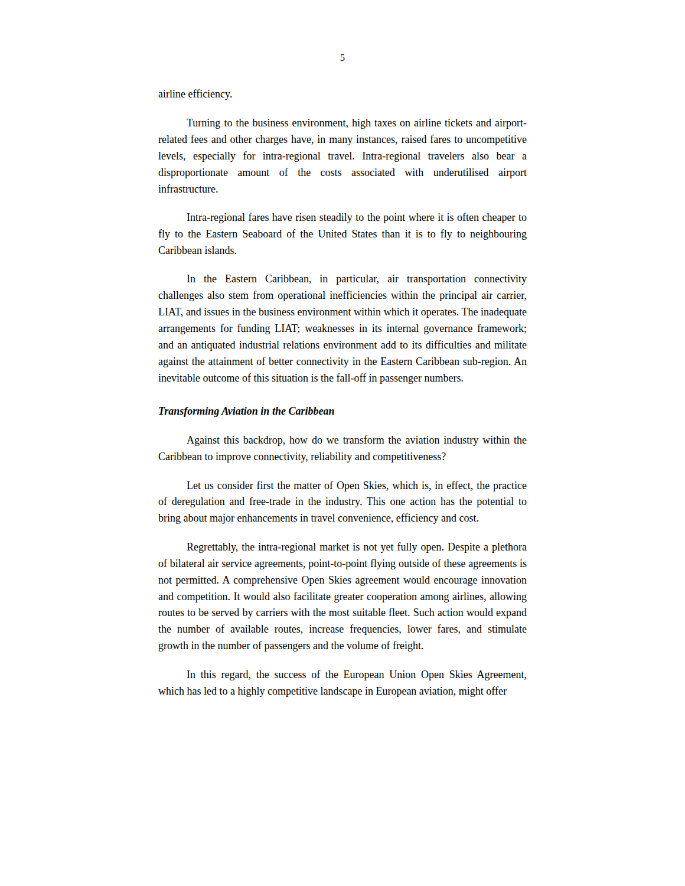5
airline efficiency.
Turning to the business environment, high taxes on airline tickets and airport-related fees and other charges have, in many instances, raised fares to uncompetitive levels, especially for intra-regional travel. Intra-regional travelers also bear a disproportionate amount of the costs associated with underutilised airport infrastructure.
Intra-regional fares have risen steadily to the point where it is often cheaper to fly to the Eastern Seaboard of the United States than it is to fly to neighbouring Caribbean islands.
In the Eastern Caribbean, in particular, air transportation connectivity challenges also stem from operational inefficiencies within the principal air carrier, LIAT, and issues in the business environment within which it operates. The inadequate arrangements for funding LIAT; weaknesses in its internal governance framework; and an antiquated industrial relations environment add to its difficulties and militate against the attainment of better connectivity in the Eastern Caribbean sub-region. An inevitable outcome of this situation is the fall-off in passenger numbers.
Transforming Aviation in the Caribbean
Against this backdrop, how do we transform the aviation industry within the Caribbean to improve connectivity, reliability and competitiveness?
Let us consider first the matter of Open Skies, which is, in effect, the practice of deregulation and free-trade in the industry. This one action has the potential to bring about major enhancements in travel convenience, efficiency and cost.
Regrettably, the intra-regional market is not yet fully open. Despite a plethora of bilateral air service agreements, point-to-point flying outside of these agreements is not permitted. A comprehensive Open Skies agreement would encourage innovation and competition. It would also facilitate greater cooperation among airlines, allowing routes to be served by carriers with the most suitable fleet. Such action would expand the number of available routes, increase frequencies, lower fares, and stimulate growth in the number of passengers and the volume of freight.
In this regard, the success of the European Union Open Skies Agreement, which has led to a highly competitive landscape in European aviation, might offer